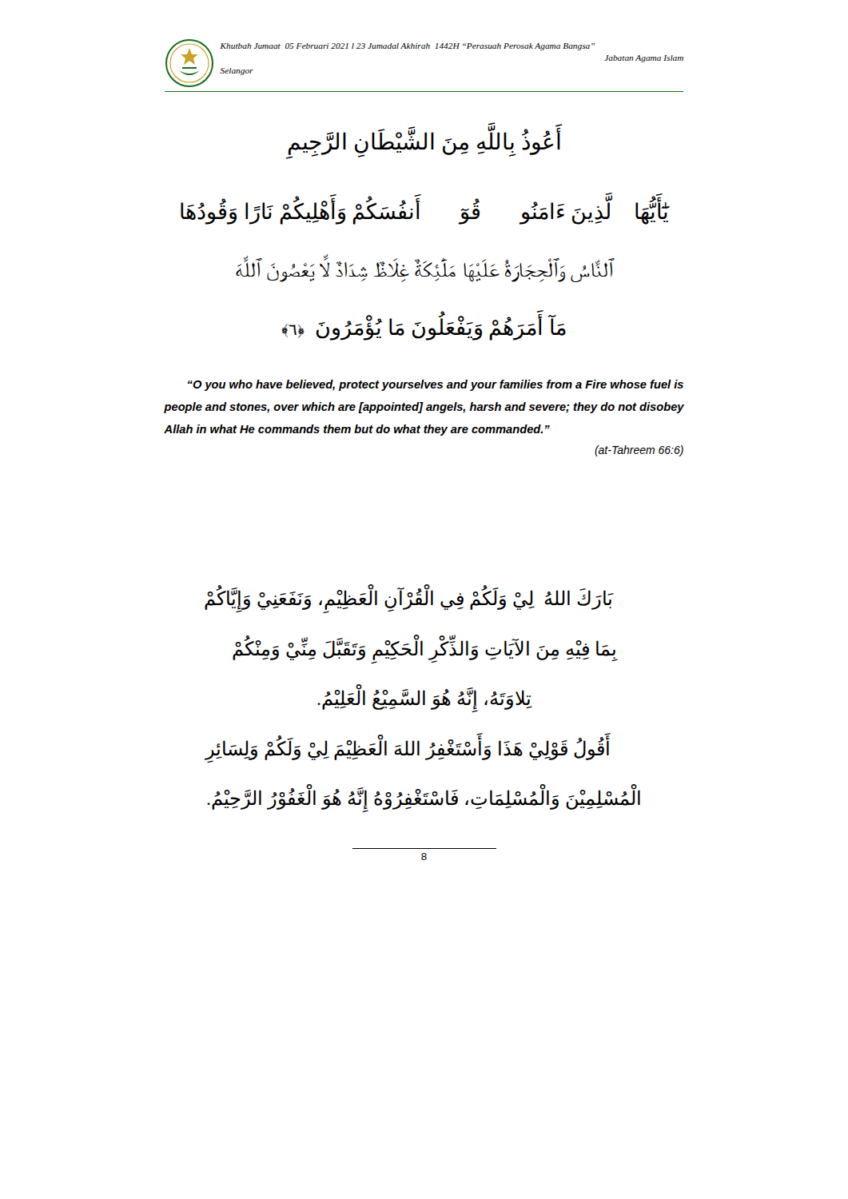Khutbah Jumaat 05 Februari 2021 l 23 Jumadal Akhirah 1442H “Perasuah Perosak Agama Bangsa”
Jabatan Agama Islam
Selangor
أَعُوذُ بِاللَّهِ مِنَ الشَّيْطَانِ الرَّجِيمِ
يَٰٓأَيُّهَا ٱلَّذِينَ ءَامَنُوا۟ قُوٓا۟ أَنفُسَكُمْ وَأَهْلِيكُمْ نَارًا وَقُودُهَا
ٱلنَّاسُ وَٱلْحِجَارَةُ عَلَيْهَا مَلَٰٓئِكَةٌ غِلَاظٌ شِدَادٌ لَّا يَعْصُونَ ٱللَّهَ
مَآ أَمَرَهُمْ وَيَفْعَلُونَ مَا يُؤْمَرُونَ ﴿٦﴾
“O you who have believed, protect yourselves and your families from a Fire whose fuel is people and stones, over which are [appointed] angels, harsh and severe; they do not disobey Allah in what He commands them but do what they are commanded.”
(at-Tahreem 66:6)
بَارَكَ اللهُ لِيْ وَلَكُمْ فِي الْقُرْآنِ الْعَظِيْمِ، وَنَفَعَنِيْ وَإِيَّاكُمْ
بِمَا فِيْهِ مِنَ الآيَاتِ وَالذِّكْرِ الْحَكِيْمِ وَتَقَبَّلَ مِنِّيْ وَمِنْكُمْ
تِلاوَتَهُ، إِنَّهُ هُوَ السَّمِيْعُ الْعَلِيْمُ.
أَقُولُ قَوْلِيْ هَذَا وَأَسْتَغْفِرُ اللهَ الْعَظِيْمَ لِيْ وَلَكُمْ وَلِسَائِرِ
الْمُسْلِمِيْنَ وَالْمُسْلِمَاتِ، فَاسْتَغْفِرُوْهُ إِنَّهُ هُوَ الْغَفُوْرُ الرَّحِيْمُ.
8